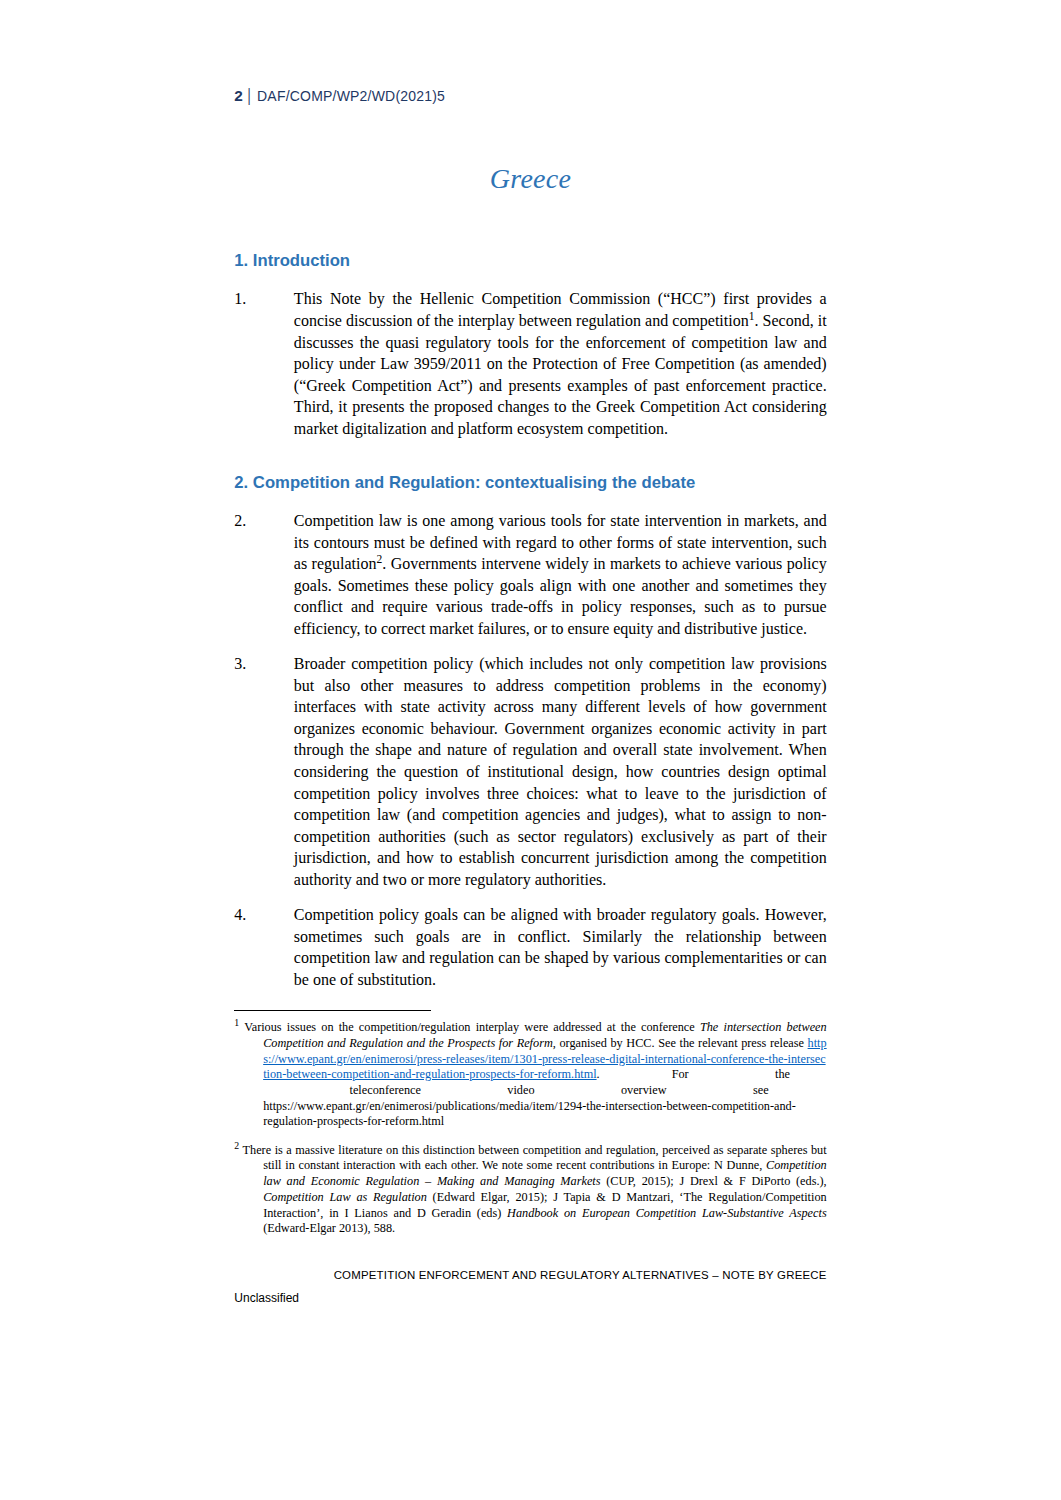2│DAF/COMP/WP2/WD(2021)5
Greece
1. Introduction
1. This Note by the Hellenic Competition Commission (“HCC”) first provides a concise discussion of the interplay between regulation and competition1. Second, it discusses the quasi regulatory tools for the enforcement of competition law and policy under Law 3959/2011 on the Protection of Free Competition (as amended) (“Greek Competition Act”) and presents examples of past enforcement practice. Third, it presents the proposed changes to the Greek Competition Act considering market digitalization and platform ecosystem competition.
2. Competition and Regulation: contextualising the debate
2. Competition law is one among various tools for state intervention in markets, and its contours must be defined with regard to other forms of state intervention, such as regulation2. Governments intervene widely in markets to achieve various policy goals. Sometimes these policy goals align with one another and sometimes they conflict and require various trade-offs in policy responses, such as to pursue efficiency, to correct market failures, or to ensure equity and distributive justice.
3. Broader competition policy (which includes not only competition law provisions but also other measures to address competition problems in the economy) interfaces with state activity across many different levels of how government organizes economic behaviour. Government organizes economic activity in part through the shape and nature of regulation and overall state involvement. When considering the question of institutional design, how countries design optimal competition policy involves three choices: what to leave to the jurisdiction of competition law (and competition agencies and judges), what to assign to non-competition authorities (such as sector regulators) exclusively as part of their jurisdiction, and how to establish concurrent jurisdiction among the competition authority and two or more regulatory authorities.
4. Competition policy goals can be aligned with broader regulatory goals. However, sometimes such goals are in conflict. Similarly the relationship between competition law and regulation can be shaped by various complementarities or can be one of substitution.
1 Various issues on the competition/regulation interplay were addressed at the conference The intersection between Competition and Regulation and the Prospects for Reform, organised by HCC. See the relevant press release https://www.epant.gr/en/enimerosi/press-releases/item/1301-press-release-digital-international-conference-the-intersection-between-competition-and-regulation-prospects-for-reform.html. For the teleconference video overview see https://www.epant.gr/en/enimerosi/publications/media/item/1294-the-intersection-between-competition-and-regulation-prospects-for-reform.html
2 There is a massive literature on this distinction between competition and regulation, perceived as separate spheres but still in constant interaction with each other. We note some recent contributions in Europe: N Dunne, Competition law and Economic Regulation – Making and Managing Markets (CUP, 2015); J Drexl & F DiPorto (eds.), Competition Law as Regulation (Edward Elgar, 2015); J Tapia & D Mantzari, ‘The Regulation/Competition Interaction’, in I Lianos and D Geradin (eds) Handbook on European Competition Law-Substantive Aspects (Edward-Elgar 2013), 588.
COMPETITION ENFORCEMENT AND REGULATORY ALTERNATIVES – NOTE BY GREECE
Unclassified